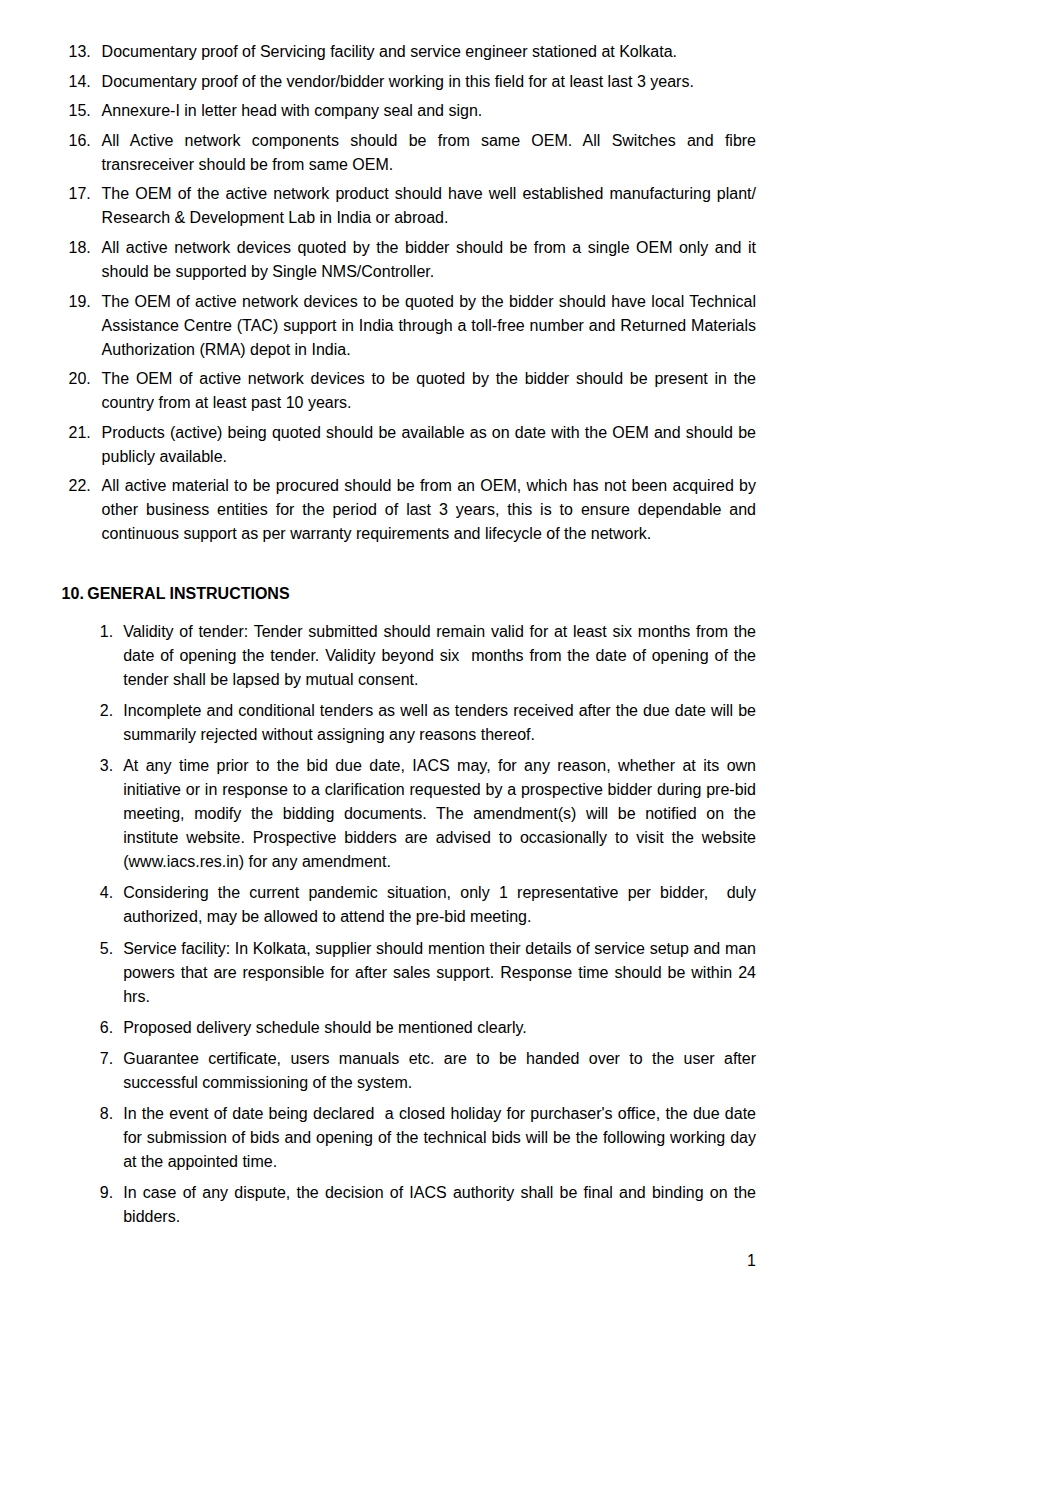Documentary proof of Servicing facility and service engineer stationed at Kolkata.
Documentary proof of the vendor/bidder working in this field for at least last 3 years.
Annexure-I in letter head with company seal and sign.
All Active network components should be from same OEM. All Switches and fibre transreceiver should be from same OEM.
The OEM of the active network product should have well established manufacturing plant/ Research & Development Lab in India or abroad.
All active network devices quoted by the bidder should be from a single OEM only and it should be supported by Single NMS/Controller.
The OEM of active network devices to be quoted by the bidder should have local Technical Assistance Centre (TAC) support in India through a toll-free number and Returned Materials Authorization (RMA) depot in India.
The OEM of active network devices to be quoted by the bidder should be present in the country from at least past 10 years.
Products (active) being quoted should be available as on date with the OEM and should be publicly available.
All active material to be procured should be from an OEM, which has not been acquired by other business entities for the period of last 3 years, this is to ensure dependable and continuous support as per warranty requirements and lifecycle of the network.
10. GENERAL INSTRUCTIONS
Validity of tender: Tender submitted should remain valid for at least six months from the date of opening the tender. Validity beyond six months from the date of opening of the tender shall be lapsed by mutual consent.
Incomplete and conditional tenders as well as tenders received after the due date will be summarily rejected without assigning any reasons thereof.
At any time prior to the bid due date, IACS may, for any reason, whether at its own initiative or in response to a clarification requested by a prospective bidder during pre-bid meeting, modify the bidding documents. The amendment(s) will be notified on the institute website. Prospective bidders are advised to occasionally to visit the website (www.iacs.res.in) for any amendment.
Considering the current pandemic situation, only 1 representative per bidder, duly authorized, may be allowed to attend the pre-bid meeting.
Service facility: In Kolkata, supplier should mention their details of service setup and man powers that are responsible for after sales support. Response time should be within 24 hrs.
Proposed delivery schedule should be mentioned clearly.
Guarantee certificate, users manuals etc. are to be handed over to the user after successful commissioning of the system.
In the event of date being declared a closed holiday for purchaser's office, the due date for submission of bids and opening of the technical bids will be the following working day at the appointed time.
In case of any dispute, the decision of IACS authority shall be final and binding on the bidders.
1